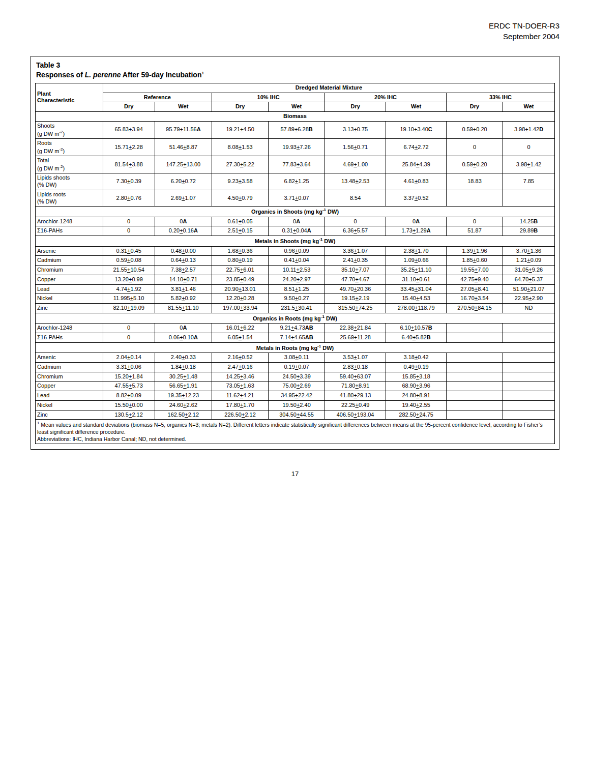ERDC TN-DOER-R3
September 2004
Table 3
Responses of L. perenne After 59-day Incubation1
| Plant Characteristic | Dredged Material Mixture |
| --- | --- |
| Reference | 10% IHC | 20% IHC | 33% IHC |
| Dry | Wet | Dry | Wet | Dry | Wet | Dry | Wet |
| Biomass |
| Shoots (g DW m -2 ) | 65.83 + 3.94 | 95.79 + 11.56 A | 19.21 + 4.50 | 57.89 + 6.28 B | 3.13 + 0.75 | 19.10 + 3.40 C | 0.59 + 0.20 | 3.98 + 1.42 D |
| Roots (g DW m -2 ) | 15.71 + 2.28 | 51.46 + 8.87 | 8.08 + 1.53 | 19.93 + 7.26 | 1.56 + 0.71 | 6.74 + 2.72 | 0 | 0 |
| Total (g DW m -2 ) | 81.54 + 3.88 | 147.25 + 13.00 | 27.30 + 5.22 | 77.83 + 3.64 | 4.69 + 1.00 | 25.84 + 4.39 | 0.59 + 0.20 | 3.98 + 1.42 |
| Lipids shoots (% DW) | 7.30 + 0.39 | 6.20 + 0.72 | 9.23 + 3.58 | 6.82 + 1.25 | 13.48 + 2.53 | 4.61 + 0.83 | 18.83 | 7.85 |
| Lipids roots (% DW) | 2.80 + 0.76 | 2.69 + 1.07 | 4.50 + 0.79 | 3.71 + 0.07 | 8.54 | 3.37 + 0.52 | | |
| Organics in Shoots (mg kg -1 DW) |
| Arochlor-1248 | 0 | 0 A | 0.61 + 0.05 | 0 A | 0 | 0 A | 0 | 14.25 B |
| Σ16-PAHs | 0 | 0.20 + 0.16 A | 2.51 + 0.15 | 0.31 + 0.04 A | 6.36 + 5.57 | 1.73 + 1.29 A | 51.87 | 29.89 B |
| Metals in Shoots (mg kg -1 DW) |
| Arsenic | 0.31 + 0.45 | 0.48 + 0.00 | 1.68 + 0.36 | 0.96 + 0.09 | 3.36 + 1.07 | 2.38 + 1.70 | 1.39 + 1.96 | 3.70 + 1.36 |
| Cadmium | 0.59 + 0.08 | 0.64 + 0.13 | 0.80 + 0.19 | 0.41 + 0.04 | 2.41 + 0.35 | 1.09 + 0.66 | 1.85 + 0.60 | 1.21 + 0.09 |
| Chromium | 21.55 + 10.54 | 7.38 + 2.57 | 22.75 + 6.01 | 10.11 + 2.53 | 35.10 + 7.07 | 35.25 + 11.10 | 19.55 + 7.00 | 31.05 + 9.26 |
| Copper | 13.20 + 0.99 | 14.10 + 0.71 | 23.85 + 0.49 | 24.20 + 2.97 | 47.70 + 4.67 | 31.10 + 0.61 | 42.75 + 9.40 | 64.70 + 5.37 |
| Lead | 4.74 + 1.92 | 3.81 + 1.46 | 20.90 + 13.01 | 8.51 + 1.25 | 49.70 + 20.36 | 33.45 + 31.04 | 27.05 + 8.41 | 51.90 + 21.07 |
| Nickel | 11.995 + 5.10 | 5.82 + 0.92 | 12.20 + 0.28 | 9.50 + 0.27 | 19.15 + 2.19 | 15.40 + 4.53 | 16.70 + 3.54 | 22.95 + 2.90 |
| Zinc | 82.10 + 19.09 | 81.55 + 11.10 | 197.00 + 33.94 | 231.5 + 30.41 | 315.50 + 74.25 | 278.00 + 118.79 | 270.50 + 84.15 | ND |
| Organics in Roots (mg kg -1 DW) |
| Arochlor-1248 | 0 | 0 A | 16.01 + 6.22 | 9.21 + 4.73 AB | 22.38 + 21.84 | 6.10 + 10.57 B | | |
| Σ16-PAHs | 0 | 0.06 + 0.10 A | 6.05 + 1.54 | 7.14 + 4.65 AB | 25.69 + 11.28 | 6.40 + 5.82 B | | |
| Metals in Roots (mg kg -1 DW) |
| Arsenic | 2.04 + 0.14 | 2.40 + 0.33 | 2.16 + 0.52 | 3.08 + 0.11 | 3.53 + 1.07 | 3.18 + 0.42 | | |
| Cadmium | 3.31 + 0.06 | 1.84 + 0.18 | 2.47 + 0.16 | 0.19 + 0.07 | 2.83 + 0.18 | 0.49 + 0.19 | | |
| Chromium | 15.20 + 1.84 | 30.25 + 1.48 | 14.25 + 3.46 | 24.50 + 3.39 | 59.40 + 63.07 | 15.85 + 3.18 | | |
| Copper | 47.55 + 5.73 | 56.65 + 1.91 | 73.05 + 1.63 | 75.00 + 2.69 | 71.80 + 8.91 | 68.90 + 3.96 | | |
| Lead | 8.82 + 0.09 | 19.35 + 12.23 | 11.62 + 4.21 | 34.95 + 22.42 | 41.80 + 29.13 | 24.80 + 8.91 | | |
| Nickel | 15.50 + 0.00 | 24.60 + 2.62 | 17.80 + 1.70 | 19.50 + 2.40 | 22.25 + 0.49 | 19.40 + 2.55 | | |
| Zinc | 130.5 + 2.12 | 162.50 + 2.12 | 226.50 + 2.12 | 304.50 + 44.55 | 406.50 + 193.04 | 282.50 + 24.75 | | |
| 1 Mean values and standard deviations (biomass N=5, organics N=3; metals N=2). Different letters indicate statistically significant differences between means at the 95-percent confidence level, according to Fisher’s least significant difference procedure. Abbreviations: IHC, Indiana Harbor Canal; ND, not determined. |
17